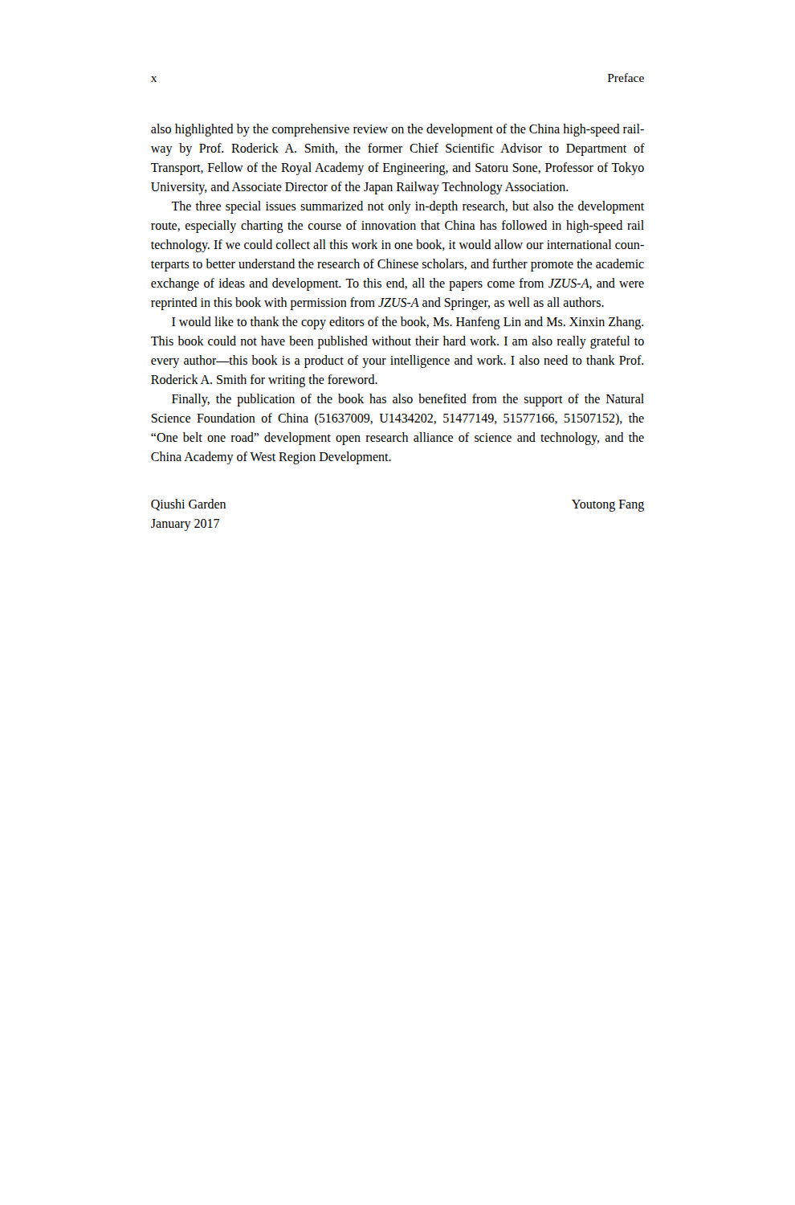x Preface
also highlighted by the comprehensive review on the development of the China high-speed railway by Prof. Roderick A. Smith, the former Chief Scientific Advisor to Department of Transport, Fellow of the Royal Academy of Engineering, and Satoru Sone, Professor of Tokyo University, and Associate Director of the Japan Railway Technology Association.
The three special issues summarized not only in-depth research, but also the development route, especially charting the course of innovation that China has followed in high-speed rail technology. If we could collect all this work in one book, it would allow our international counterparts to better understand the research of Chinese scholars, and further promote the academic exchange of ideas and development. To this end, all the papers come from JZUS-A, and were reprinted in this book with permission from JZUS-A and Springer, as well as all authors.
I would like to thank the copy editors of the book, Ms. Hanfeng Lin and Ms. Xinxin Zhang. This book could not have been published without their hard work. I am also really grateful to every author—this book is a product of your intelligence and work. I also need to thank Prof. Roderick A. Smith for writing the foreword.
Finally, the publication of the book has also benefited from the support of the Natural Science Foundation of China (51637009, U1434202, 51477149, 51577166, 51507152), the “One belt one road” development open research alliance of science and technology, and the China Academy of West Region Development.
Qiushi Garden
January 2017
Youtong Fang